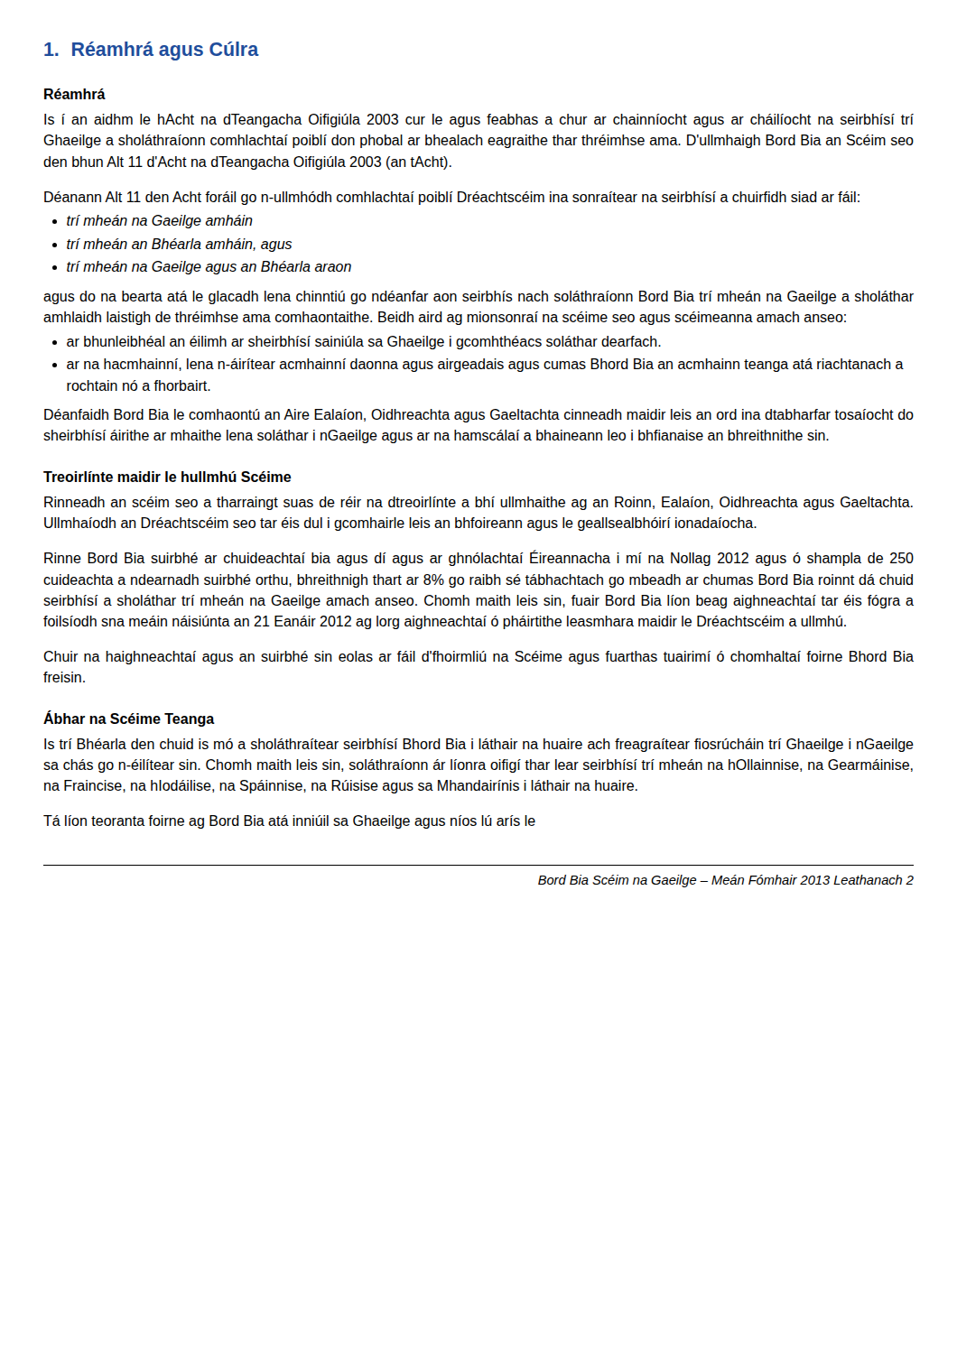1. Réamhrá agus Cúlra
Réamhrá
Is í an aidhm le hAcht na dTeangacha Oifigiúla 2003 cur le agus feabhas a chur ar chainníocht agus ar cháilíocht na seirbhísí trí Ghaeilge a sholáthraíonn comhlachtaí poiblí don phobal ar bhealach eagraithe thar thréimhse ama. D'ullmhaigh Bord Bia an Scéim seo den bhun Alt 11 d'Acht na dTeangacha Oifigiúla 2003 (an tAcht).
Déanann Alt 11 den Acht foráil go n-ullmhódh comhlachtaí poiblí Dréachtscéim ina sonraítear na seirbhísí a chuirfidh siad ar fáil:
trí mheán na Gaeilge amháin
trí mheán an Bhéarla amháin, agus
trí mheán na Gaeilge agus an Bhéarla araon
agus do na bearta atá le glacadh lena chinntiú go ndéanfar aon seirbhís nach soláthraíonn Bord Bia trí mheán na Gaeilge a sholáthar amhlaidh laistigh de thréimhse ama comhaontaithe. Beidh aird ag mionsonraí na scéime seo agus scéimeanna amach anseo:
ar bhunleibhéal an éilimh ar sheirbhísí sainiúla sa Ghaeilge i gcomhthéacs soláthar dearfach.
ar na hacmhainní, lena n-áirítear acmhainní daonna agus airgeadais agus cumas Bhord Bia an acmhainn teanga atá riachtanach a rochtain nó a fhorbairt.
Déanfaidh Bord Bia le comhaontú an Aire Ealaíon, Oidhreachta agus Gaeltachta cinneadh maidir leis an ord ina dtabharfar tosaíocht do sheirbhísí áirithe ar mhaithe lena soláthar i nGaeilge agus ar na hamscálaí a bhaineann leo i bhfianaise an bhreithnithe sin.
Treoirlínte maidir le hullmhú Scéime
Rinneadh an scéim seo a tharraingt suas de réir na dtreoirlínte a bhí ullmhaithe ag an Roinn, Ealaíon, Oidhreachta agus Gaeltachta. Ullmhaíodh an Dréachtscéim seo tar éis dul i gcomhairle leis an bhfoireann agus le geallsealbhóirí ionadaíocha.
Rinne Bord Bia suirbhé ar chuideachtaí bia agus dí agus ar ghnólachtaí Éireannacha i mí na Nollag 2012 agus ó shampla de 250 cuideachta a ndearnadh suirbhé orthu, bhreithnigh thart ar 8% go raibh sé tábhachtach go mbeadh ar chumas Bord Bia roinnt dá chuid seirbhísí a sholáthar trí mheán na Gaeilge amach anseo. Chomh maith leis sin, fuair Bord Bia líon beag aighneachtaí tar éis fógra a foilsíodh sna meáin náisiúnta an 21 Eanáir 2012 ag lorg aighneachtaí ó pháirtithe leasmhara maidir le Dréachtscéim a ullmhú.
Chuir na haighneachtaí agus an suirbhé sin eolas ar fáil d'fhoirmliú na Scéime agus fuarthas tuairimí ó chomhaltaí foirne Bhord Bia freisin.
Ábhar na Scéime Teanga
Is trí Bhéarla den chuid is mó a sholáthraítear seirbhísí Bhord Bia i láthair na huaire ach freagraítear fiosrúcháin trí Ghaeilge i nGaeilge sa chás go n-éilítear sin. Chomh maith leis sin, soláthraíonn ár líonra oifigí thar lear seirbhísí trí mheán na hOllainnise, na Gearmáinise, na Fraincise, na hIodáilise, na Spáinnise, na Rúisise agus sa Mhandairínis i láthair na huaire.
Tá líon teoranta foirne ag Bord Bia atá inniúil sa Ghaeilge agus níos lú arís le
Bord Bia Scéim na Gaeilge – Meán Fómhair 2013 Leathanach 2